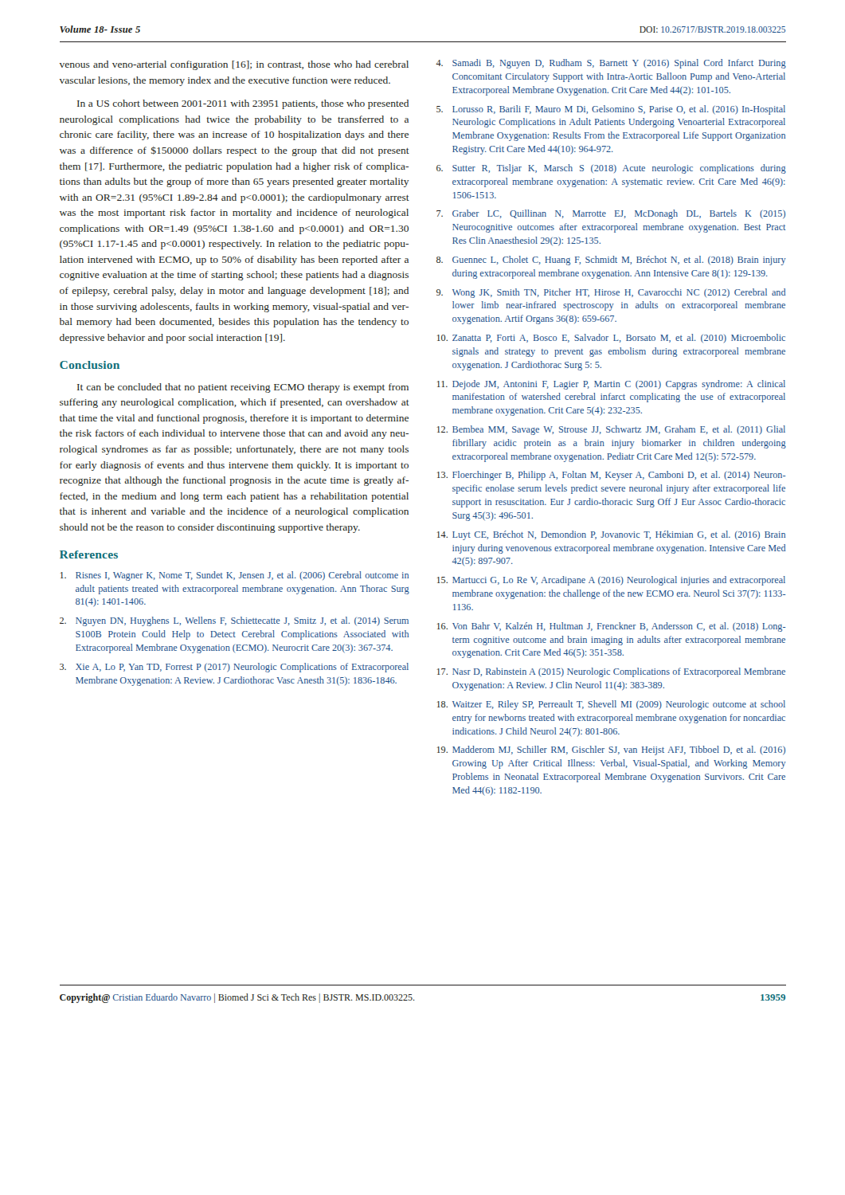Volume 18- Issue 5
DOI: 10.26717/BJSTR.2019.18.003225
venous and veno-arterial configuration [16]; in contrast, those who had cerebral vascular lesions, the memory index and the executive function were reduced.
In a US cohort between 2001-2011 with 23951 patients, those who presented neurological complications had twice the probability to be transferred to a chronic care facility, there was an increase of 10 hospitalization days and there was a difference of $150000 dollars respect to the group that did not present them [17]. Furthermore, the pediatric population had a higher risk of complications than adults but the group of more than 65 years presented greater mortality with an OR=2.31 (95%CI 1.89-2.84 and p<0.0001); the cardiopulmonary arrest was the most important risk factor in mortality and incidence of neurological complications with OR=1.49 (95%CI 1.38-1.60 and p<0.0001) and OR=1.30 (95%CI 1.17-1.45 and p<0.0001) respectively. In relation to the pediatric population intervened with ECMO, up to 50% of disability has been reported after a cognitive evaluation at the time of starting school; these patients had a diagnosis of epilepsy, cerebral palsy, delay in motor and language development [18]; and in those surviving adolescents, faults in working memory, visual-spatial and verbal memory had been documented, besides this population has the tendency to depressive behavior and poor social interaction [19].
Conclusion
It can be concluded that no patient receiving ECMO therapy is exempt from suffering any neurological complication, which if presented, can overshadow at that time the vital and functional prognosis, therefore it is important to determine the risk factors of each individual to intervene those that can and avoid any neurological syndromes as far as possible; unfortunately, there are not many tools for early diagnosis of events and thus intervene them quickly. It is important to recognize that although the functional prognosis in the acute time is greatly affected, in the medium and long term each patient has a rehabilitation potential that is inherent and variable and the incidence of a neurological complication should not be the reason to consider discontinuing supportive therapy.
References
Risnes I, Wagner K, Nome T, Sundet K, Jensen J, et al. (2006) Cerebral outcome in adult patients treated with extracorporeal membrane oxygenation. Ann Thorac Surg 81(4): 1401-1406.
Nguyen DN, Huyghens L, Wellens F, Schiettecatte J, Smitz J, et al. (2014) Serum S100B Protein Could Help to Detect Cerebral Complications Associated with Extracorporeal Membrane Oxygenation (ECMO). Neurocrit Care 20(3): 367-374.
Xie A, Lo P, Yan TD, Forrest P (2017) Neurologic Complications of Extracorporeal Membrane Oxygenation: A Review. J Cardiothorac Vasc Anesth 31(5): 1836-1846.
Samadi B, Nguyen D, Rudham S, Barnett Y (2016) Spinal Cord Infarct During Concomitant Circulatory Support with Intra-Aortic Balloon Pump and Veno-Arterial Extracorporeal Membrane Oxygenation. Crit Care Med 44(2): 101-105.
Lorusso R, Barili F, Mauro M Di, Gelsomino S, Parise O, et al. (2016) In-Hospital Neurologic Complications in Adult Patients Undergoing Venoarterial Extracorporeal Membrane Oxygenation: Results From the Extracorporeal Life Support Organization Registry. Crit Care Med 44(10): 964-972.
Sutter R, Tisljar K, Marsch S (2018) Acute neurologic complications during extracorporeal membrane oxygenation: A systematic review. Crit Care Med 46(9): 1506-1513.
Graber LC, Quillinan N, Marrotte EJ, McDonagh DL, Bartels K (2015) Neurocognitive outcomes after extracorporeal membrane oxygenation. Best Pract Res Clin Anaesthesiol 29(2): 125-135.
Guennec L, Cholet C, Huang F, Schmidt M, Bréchot N, et al. (2018) Brain injury during extracorporeal membrane oxygenation. Ann Intensive Care 8(1): 129-139.
Wong JK, Smith TN, Pitcher HT, Hirose H, Cavarocchi NC (2012) Cerebral and lower limb near-infrared spectroscopy in adults on extracorporeal membrane oxygenation. Artif Organs 36(8): 659-667.
Zanatta P, Forti A, Bosco E, Salvador L, Borsato M, et al. (2010) Microembolic signals and strategy to prevent gas embolism during extracorporeal membrane oxygenation. J Cardiothorac Surg 5: 5.
Dejode JM, Antonini F, Lagier P, Martin C (2001) Capgras syndrome: A clinical manifestation of watershed cerebral infarct complicating the use of extracorporeal membrane oxygenation. Crit Care 5(4): 232-235.
Bembea MM, Savage W, Strouse JJ, Schwartz JM, Graham E, et al. (2011) Glial fibrillary acidic protein as a brain injury biomarker in children undergoing extracorporeal membrane oxygenation. Pediatr Crit Care Med 12(5): 572-579.
Floerchinger B, Philipp A, Foltan M, Keyser A, Camboni D, et al. (2014) Neuron-specific enolase serum levels predict severe neuronal injury after extracorporeal life support in resuscitation. Eur J cardio-thoracic Surg Off J Eur Assoc Cardio-thoracic Surg 45(3): 496-501.
Luyt CE, Bréchot N, Demondion P, Jovanovic T, Hékimian G, et al. (2016) Brain injury during venovenous extracorporeal membrane oxygenation. Intensive Care Med 42(5): 897-907.
Martucci G, Lo Re V, Arcadipane A (2016) Neurological injuries and extracorporeal membrane oxygenation: the challenge of the new ECMO era. Neurol Sci 37(7): 1133-1136.
Von Bahr V, Kalzén H, Hultman J, Frenckner B, Andersson C, et al. (2018) Long-term cognitive outcome and brain imaging in adults after extracorporeal membrane oxygenation. Crit Care Med 46(5): 351-358.
Nasr D, Rabinstein A (2015) Neurologic Complications of Extracorporeal Membrane Oxygenation: A Review. J Clin Neurol 11(4): 383-389.
Waitzer E, Riley SP, Perreault T, Shevell MI (2009) Neurologic outcome at school entry for newborns treated with extracorporeal membrane oxygenation for noncardiac indications. J Child Neurol 24(7): 801-806.
Madderom MJ, Schiller RM, Gischler SJ, van Heijst AFJ, Tibboel D, et al. (2016) Growing Up After Critical Illness: Verbal, Visual-Spatial, and Working Memory Problems in Neonatal Extracorporeal Membrane Oxygenation Survivors. Crit Care Med 44(6): 1182-1190.
Copyright@ Cristian Eduardo Navarro | Biomed J Sci & Tech Res | BJSTR. MS.ID.003225.
13959